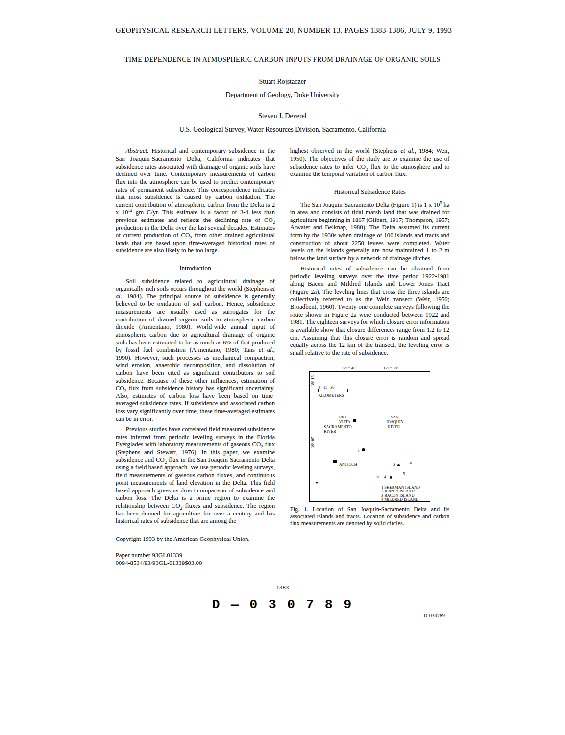GEOPHYSICAL RESEARCH LETTERS, VOLUME 20, NUMBER 13, PAGES 1383-1386, JULY 9, 1993
TIME DEPENDENCE IN ATMOSPHERIC CARBON INPUTS FROM DRAINAGE OF ORGANIC SOILS
Stuart Rojstaczer
Department of Geology, Duke University
Steven J. Deverel
U.S. Geological Survey, Water Resources Division, Sacramento, California
Abstract. Historical and contemporary subsidence in the San Joaquin-Sacramento Delta, California indicates that subsidence rates associated with drainage of organic soils have declined over time. Contemporary measurements of carbon flux into the atmosphere can be used to predict contemporary rates of permanent subsidence. This correspondence indicates that most subsidence is caused by carbon oxidation. The current contribution of atmospheric carbon from the Delta is 2 x 1012 gm C/yr. This estimate is a factor of 3-4 less than previous estimates and reflects the declining rate of CO2 production in the Delta over the last several decades. Estimates of current production of CO2 from other drained agricultural lands that are based upon time-averaged historical rates of subsidence are also likely to be too large.
Introduction
Soil subsidence related to agricultural drainage of organically rich soils occurs throughout the world (Stephens et al., 1984). The principal source of subsidence is generally believed to be oxidation of soil carbon. Hence, subsidence measurements are usually used as surrogates for the contribution of drained organic soils to atmospheric carbon dioxide (Armentano, 1980). World-wide annual input of atmospheric carbon due to agricultural drainage of organic soils has been estimated to be as much as 6% of that produced by fossil fuel combustion (Armentano, 1980; Tans et al., 1990). However, such processes as mechanical compaction, wind erosion, anaerobic decomposition, and dissolution of carbon have been cited as significant contributors to soil subsidence. Because of these other influences, estimation of CO2 flux from subsidence history has significant uncertainty. Also, estimates of carbon loss have been based on time-averaged subsidence rates. If subsidence and associated carbon loss vary significantly over time, these time-averaged estimates can be in error.
Previous studies have correlated field measured subsidence rates inferred from periodic leveling surveys in the Florida Everglades with laboratory measurements of gaseous CO2 flux (Stephens and Stewart, 1976). In this paper, we examine subsidence and CO2 flux in the San Joaquin-Sacramento Delta using a field based approach. We use periodic leveling surveys, field measurements of gaseous carbon fluxes, and continuous point measurements of land elevation in the Delta. This field based approach gives us direct comparison of subsidence and carbon loss. The Delta is a prime region to examine the relationship between CO2 fluxes and subsidence. The region has been drained for agriculture for over a century and has historical rates of subsidence that are among the
Copyright 1993 by the American Geophysical Union.
Paper number 93GL01339
0094-8534/93/93GL-01339$03.00
highest observed in the world (Stephens et al., 1984; Weir, 1950). The objectives of the study are to examine the use of subsidence rates to infer CO2 flux to the atmosphere and to examine the temporal variation of carbon flux.
Historical Subsidence Rates
The San Joaquin-Sacramento Delta (Figure 1) is 1 x 105 ha in area and consists of tidal marsh land that was drained for agriculture beginning in 1867 (Gilbert, 1917; Thompson, 1957; Atwater and Belknap, 1980). The Delta assumed its current form by the 1930s when drainage of 100 islands and tracts and construction of about 2250 levees were completed. Water levels on the islands generally are now maintained 1 to 2 m below the land surface by a network of drainage ditches.
Historical rates of subsidence can be obtained from periodic leveling surveys over the time period 1922-1981 along Bacon and Mildred Islands and Lower Jones Tract (Figure 2a). The leveling lines that cross the three islands are collectively referred to as the Weir transect (Weir, 1950; Broadbent, 1960). Twenty-one complete surveys following the route shown in Figure 2a were conducted between 1922 and 1981. The eighteen surveys for which closure error information is available show that closure differences range from 1.2 to 12 cm. Assuming that this closure error is random and spread equally across the 12 km of the transect, the leveling error is small relative to the rate of subsidence.
121° 45' 121° 30'
0 15 30
KILOMETERS
38° 15'
38° 00'
RIO
VISTA
SAN
JOAQUIN
RIVER
SACRAMENTO
RIVER
1
ANTIOCH
3
4
5
6
2
1 SHERMAN ISLAND
2 JERSEY ISLAND
3 BACON ISLAND
4 MILDRED ISLAND
(FLOODED 1983)
5 LOWER JONES TRACT
6 ORWOOD TRACT
●
Fig. 1. Location of San Joaquin-Sacramento Delta and its associated islands and tracts. Location of subsidence and carbon flux measurements are denoted by solid circles.
1383
D — 0 3 0 7 8 9
D-030789